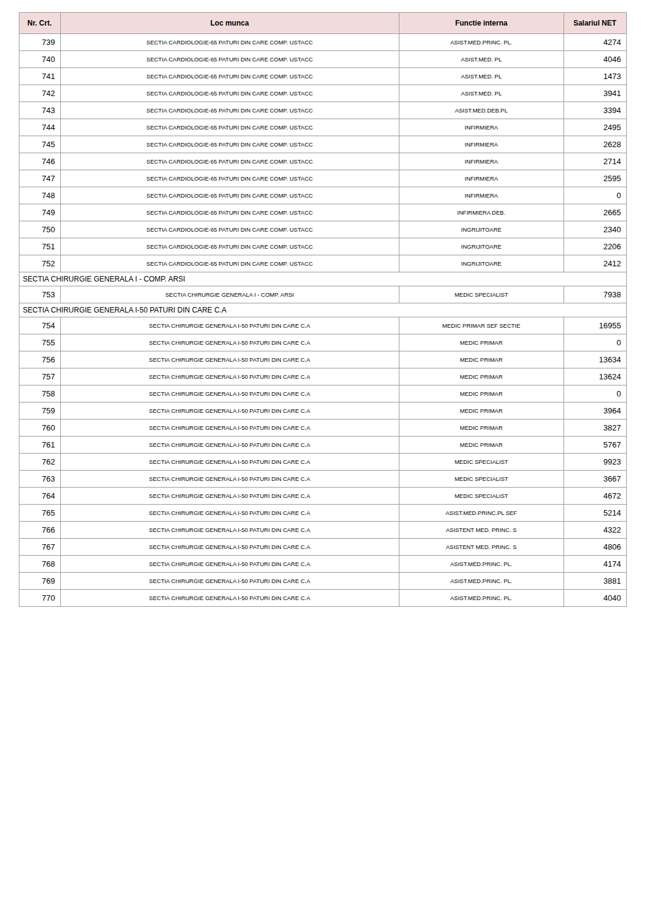| Nr. Crt. | Loc munca | Functie interna | Salariul NET |
| --- | --- | --- | --- |
| 739 | SECTIA CARDIOLOGIE-65 PATURI DIN CARE COMP. USTACC | ASIST.MED.PRINC. PL. | 4274 |
| 740 | SECTIA CARDIOLOGIE-65 PATURI DIN CARE COMP. USTACC | ASIST.MED. PL | 4046 |
| 741 | SECTIA CARDIOLOGIE-65 PATURI DIN CARE COMP. USTACC | ASIST.MED. PL | 1473 |
| 742 | SECTIA CARDIOLOGIE-65 PATURI DIN CARE COMP. USTACC | ASIST.MED. PL | 3941 |
| 743 | SECTIA CARDIOLOGIE-65 PATURI DIN CARE COMP. USTACC | ASIST.MED.DEB.PL | 3394 |
| 744 | SECTIA CARDIOLOGIE-65 PATURI DIN CARE COMP. USTACC | INFIRMIERA | 2495 |
| 745 | SECTIA CARDIOLOGIE-65 PATURI DIN CARE COMP. USTACC | INFIRMIERA | 2628 |
| 746 | SECTIA CARDIOLOGIE-65 PATURI DIN CARE COMP. USTACC | INFIRMIERA | 2714 |
| 747 | SECTIA CARDIOLOGIE-65 PATURI DIN CARE COMP. USTACC | INFIRMIERA | 2595 |
| 748 | SECTIA CARDIOLOGIE-65 PATURI DIN CARE COMP. USTACC | INFIRMIERA | 0 |
| 749 | SECTIA CARDIOLOGIE-65 PATURI DIN CARE COMP. USTACC | INFIRMIERA DEB. | 2665 |
| 750 | SECTIA CARDIOLOGIE-65 PATURI DIN CARE COMP. USTACC | INGRIJITOARE | 2340 |
| 751 | SECTIA CARDIOLOGIE-65 PATURI DIN CARE COMP. USTACC | INGRIJITOARE | 2206 |
| 752 | SECTIA CARDIOLOGIE-65 PATURI DIN CARE COMP. USTACC | INGRIJITOARE | 2412 |
| SECTIA CHIRURGIE GENERALA I - COMP. ARSI |
| 753 | SECTIA CHIRURGIE GENERALA I - COMP. ARSI | MEDIC SPECIALIST | 7938 |
| SECTIA CHIRURGIE GENERALA I-50 PATURI DIN CARE C.A |
| 754 | SECTIA CHIRURGIE GENERALA I-50 PATURI DIN CARE C.A | MEDIC PRIMAR SEF SECTIE | 16955 |
| 755 | SECTIA CHIRURGIE GENERALA I-50 PATURI DIN CARE C.A | MEDIC PRIMAR | 0 |
| 756 | SECTIA CHIRURGIE GENERALA I-50 PATURI DIN CARE C.A | MEDIC PRIMAR | 13634 |
| 757 | SECTIA CHIRURGIE GENERALA I-50 PATURI DIN CARE C.A | MEDIC PRIMAR | 13624 |
| 758 | SECTIA CHIRURGIE GENERALA I-50 PATURI DIN CARE C.A | MEDIC PRIMAR | 0 |
| 759 | SECTIA CHIRURGIE GENERALA I-50 PATURI DIN CARE C.A | MEDIC PRIMAR | 3964 |
| 760 | SECTIA CHIRURGIE GENERALA I-50 PATURI DIN CARE C.A | MEDIC PRIMAR | 3827 |
| 761 | SECTIA CHIRURGIE GENERALA I-50 PATURI DIN CARE C.A | MEDIC PRIMAR | 5767 |
| 762 | SECTIA CHIRURGIE GENERALA I-50 PATURI DIN CARE C.A | MEDIC SPECIALIST | 9923 |
| 763 | SECTIA CHIRURGIE GENERALA I-50 PATURI DIN CARE C.A | MEDIC SPECIALIST | 3667 |
| 764 | SECTIA CHIRURGIE GENERALA I-50 PATURI DIN CARE C.A | MEDIC SPECIALIST | 4672 |
| 765 | SECTIA CHIRURGIE GENERALA I-50 PATURI DIN CARE C.A | ASIST.MED.PRINC.PL SEF | 5214 |
| 766 | SECTIA CHIRURGIE GENERALA I-50 PATURI DIN CARE C.A | ASISTENT MED. PRINC. S | 4322 |
| 767 | SECTIA CHIRURGIE GENERALA I-50 PATURI DIN CARE C.A | ASISTENT MED. PRINC. S | 4806 |
| 768 | SECTIA CHIRURGIE GENERALA I-50 PATURI DIN CARE C.A | ASIST.MED.PRINC. PL. | 4174 |
| 769 | SECTIA CHIRURGIE GENERALA I-50 PATURI DIN CARE C.A | ASIST.MED.PRINC. PL. | 3881 |
| 770 | SECTIA CHIRURGIE GENERALA I-50 PATURI DIN CARE C.A | ASIST.MED.PRINC. PL. | 4040 |